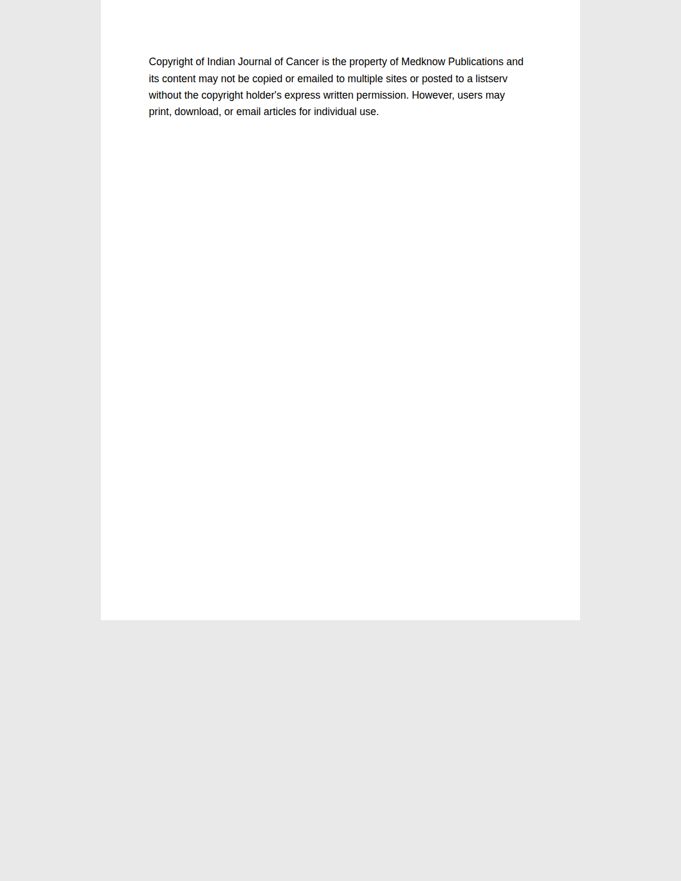Copyright of Indian Journal of Cancer is the property of Medknow Publications and its content may not be copied or emailed to multiple sites or posted to a listserv without the copyright holder's express written permission. However, users may print, download, or email articles for individual use.